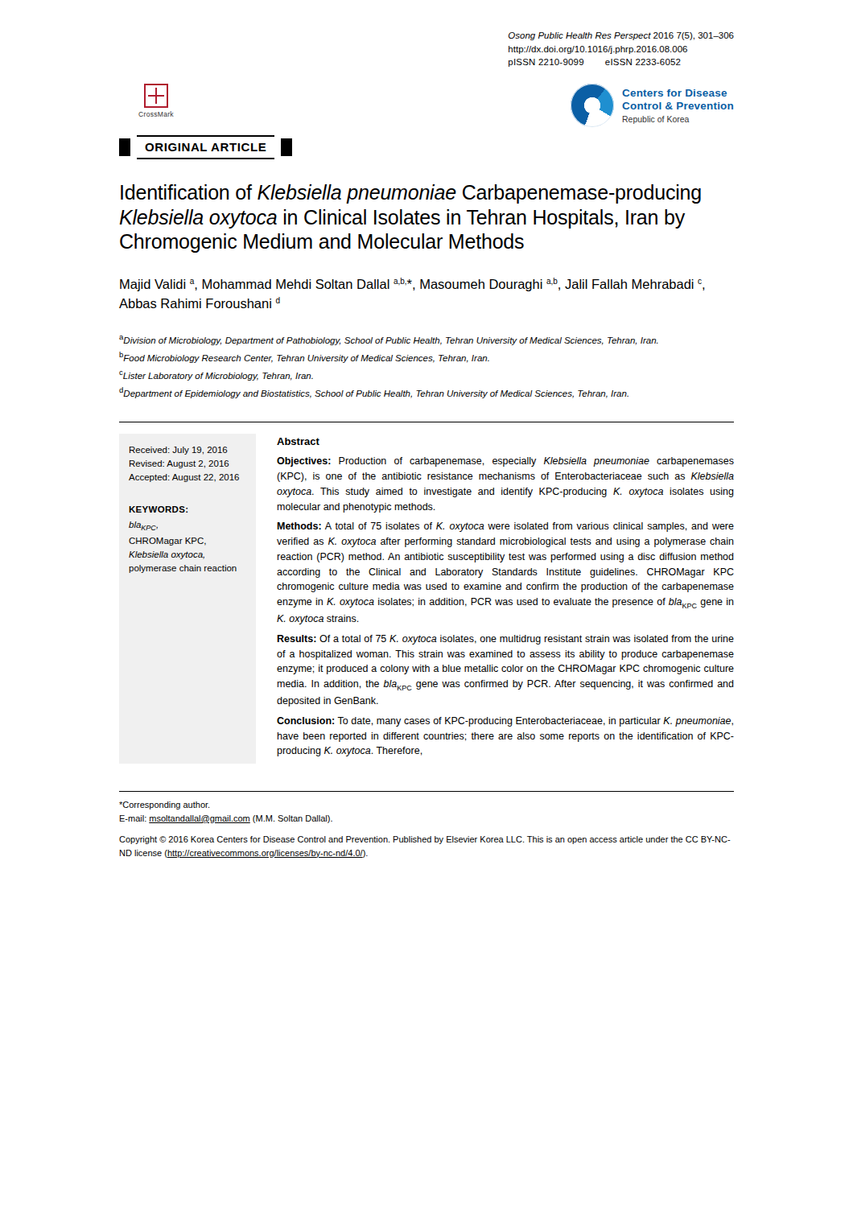Osong Public Health Res Perspect 2016 7(5), 301–306
http://dx.doi.org/10.1016/j.phrp.2016.08.006
pISSN 2210-9099 eISSN 2233-6052
CrossMark
Centers for Disease
Control & Prevention
Republic of Korea
ORIGINAL ARTICLE
Identification of Klebsiella pneumoniae Carbapenemase-producing Klebsiella oxytoca in Clinical Isolates in Tehran Hospitals, Iran by Chromogenic Medium and Molecular Methods
Majid Validi a, Mohammad Mehdi Soltan Dallal a,b,*, Masoumeh Douraghi a,b, Jalil Fallah Mehrabadi c, Abbas Rahimi Foroushani d
aDivision of Microbiology, Department of Pathobiology, School of Public Health, Tehran University of Medical Sciences, Tehran, Iran.
bFood Microbiology Research Center, Tehran University of Medical Sciences, Tehran, Iran.
cLister Laboratory of Microbiology, Tehran, Iran.
dDepartment of Epidemiology and Biostatistics, School of Public Health, Tehran University of Medical Sciences, Tehran, Iran.
Received: July 19, 2016
Revised: August 2, 2016
Accepted: August 22, 2016
KEYWORDS:
blaKPC,
CHROMagar KPC,
Klebsiella oxytoca,
polymerase chain reaction
Abstract
Objectives: Production of carbapenemase, especially Klebsiella pneumoniae carbapenemases (KPC), is one of the antibiotic resistance mechanisms of Enterobacteriaceae such as Klebsiella oxytoca. This study aimed to investigate and identify KPC-producing K. oxytoca isolates using molecular and phenotypic methods.
Methods: A total of 75 isolates of K. oxytoca were isolated from various clinical samples, and were verified as K. oxytoca after performing standard microbiological tests and using a polymerase chain reaction (PCR) method. An antibiotic susceptibility test was performed using a disc diffusion method according to the Clinical and Laboratory Standards Institute guidelines. CHROMagar KPC chromogenic culture media was used to examine and confirm the production of the carbapenemase enzyme in K. oxytoca isolates; in addition, PCR was used to evaluate the presence of blaKPC gene in K. oxytoca strains.
Results: Of a total of 75 K. oxytoca isolates, one multidrug resistant strain was isolated from the urine of a hospitalized woman. This strain was examined to assess its ability to produce carbapenemase enzyme; it produced a colony with a blue metallic color on the CHROMagar KPC chromogenic culture media. In addition, the blaKPC gene was confirmed by PCR. After sequencing, it was confirmed and deposited in GenBank.
Conclusion: To date, many cases of KPC-producing Enterobacteriaceae, in particular K. pneumoniae, have been reported in different countries; there are also some reports on the identification of KPC-producing K. oxytoca. Therefore,
*Corresponding author.
E-mail: msoltandallal@gmail.com (M.M. Soltan Dallal).
Copyright © 2016 Korea Centers for Disease Control and Prevention. Published by Elsevier Korea LLC. This is an open access article under the CC BY-NC-ND license (http://creativecommons.org/licenses/by-nc-nd/4.0/).